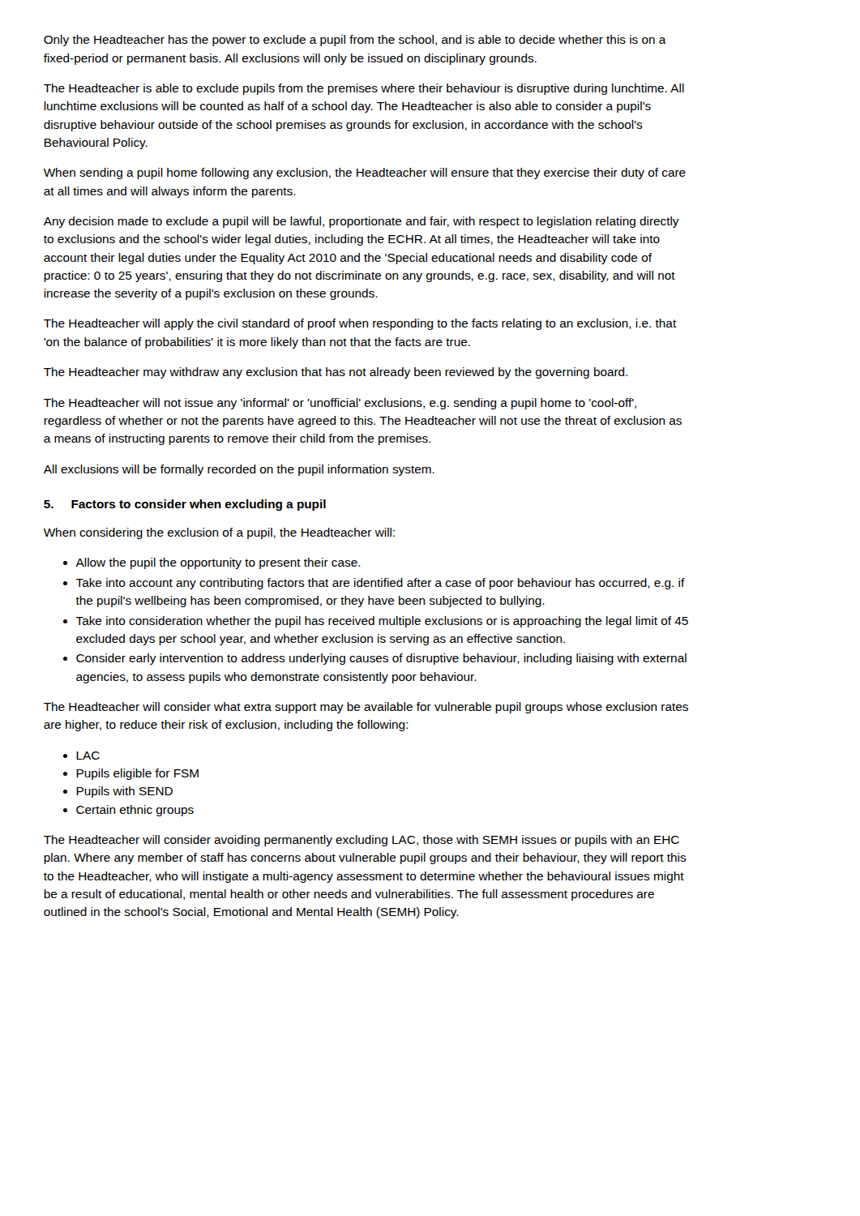Only the Headteacher has the power to exclude a pupil from the school, and is able to decide whether this is on a fixed-period or permanent basis. All exclusions will only be issued on disciplinary grounds.
The Headteacher is able to exclude pupils from the premises where their behaviour is disruptive during lunchtime. All lunchtime exclusions will be counted as half of a school day. The Headteacher is also able to consider a pupil's disruptive behaviour outside of the school premises as grounds for exclusion, in accordance with the school's Behavioural Policy.
When sending a pupil home following any exclusion, the Headteacher will ensure that they exercise their duty of care at all times and will always inform the parents.
Any decision made to exclude a pupil will be lawful, proportionate and fair, with respect to legislation relating directly to exclusions and the school's wider legal duties, including the ECHR. At all times, the Headteacher will take into account their legal duties under the Equality Act 2010 and the 'Special educational needs and disability code of practice: 0 to 25 years', ensuring that they do not discriminate on any grounds, e.g. race, sex, disability, and will not increase the severity of a pupil's exclusion on these grounds.
The Headteacher will apply the civil standard of proof when responding to the facts relating to an exclusion, i.e. that 'on the balance of probabilities' it is more likely than not that the facts are true.
The Headteacher may withdraw any exclusion that has not already been reviewed by the governing board.
The Headteacher will not issue any 'informal' or 'unofficial' exclusions, e.g. sending a pupil home to 'cool-off', regardless of whether or not the parents have agreed to this. The Headteacher will not use the threat of exclusion as a means of instructing parents to remove their child from the premises.
All exclusions will be formally recorded on the pupil information system.
5. Factors to consider when excluding a pupil
When considering the exclusion of a pupil, the Headteacher will:
Allow the pupil the opportunity to present their case.
Take into account any contributing factors that are identified after a case of poor behaviour has occurred, e.g. if the pupil's wellbeing has been compromised, or they have been subjected to bullying.
Take into consideration whether the pupil has received multiple exclusions or is approaching the legal limit of 45 excluded days per school year, and whether exclusion is serving as an effective sanction.
Consider early intervention to address underlying causes of disruptive behaviour, including liaising with external agencies, to assess pupils who demonstrate consistently poor behaviour.
The Headteacher will consider what extra support may be available for vulnerable pupil groups whose exclusion rates are higher, to reduce their risk of exclusion, including the following:
LAC
Pupils eligible for FSM
Pupils with SEND
Certain ethnic groups
The Headteacher will consider avoiding permanently excluding LAC, those with SEMH issues or pupils with an EHC plan. Where any member of staff has concerns about vulnerable pupil groups and their behaviour, they will report this to the Headteacher, who will instigate a multi-agency assessment to determine whether the behavioural issues might be a result of educational, mental health or other needs and vulnerabilities. The full assessment procedures are outlined in the school's Social, Emotional and Mental Health (SEMH) Policy.